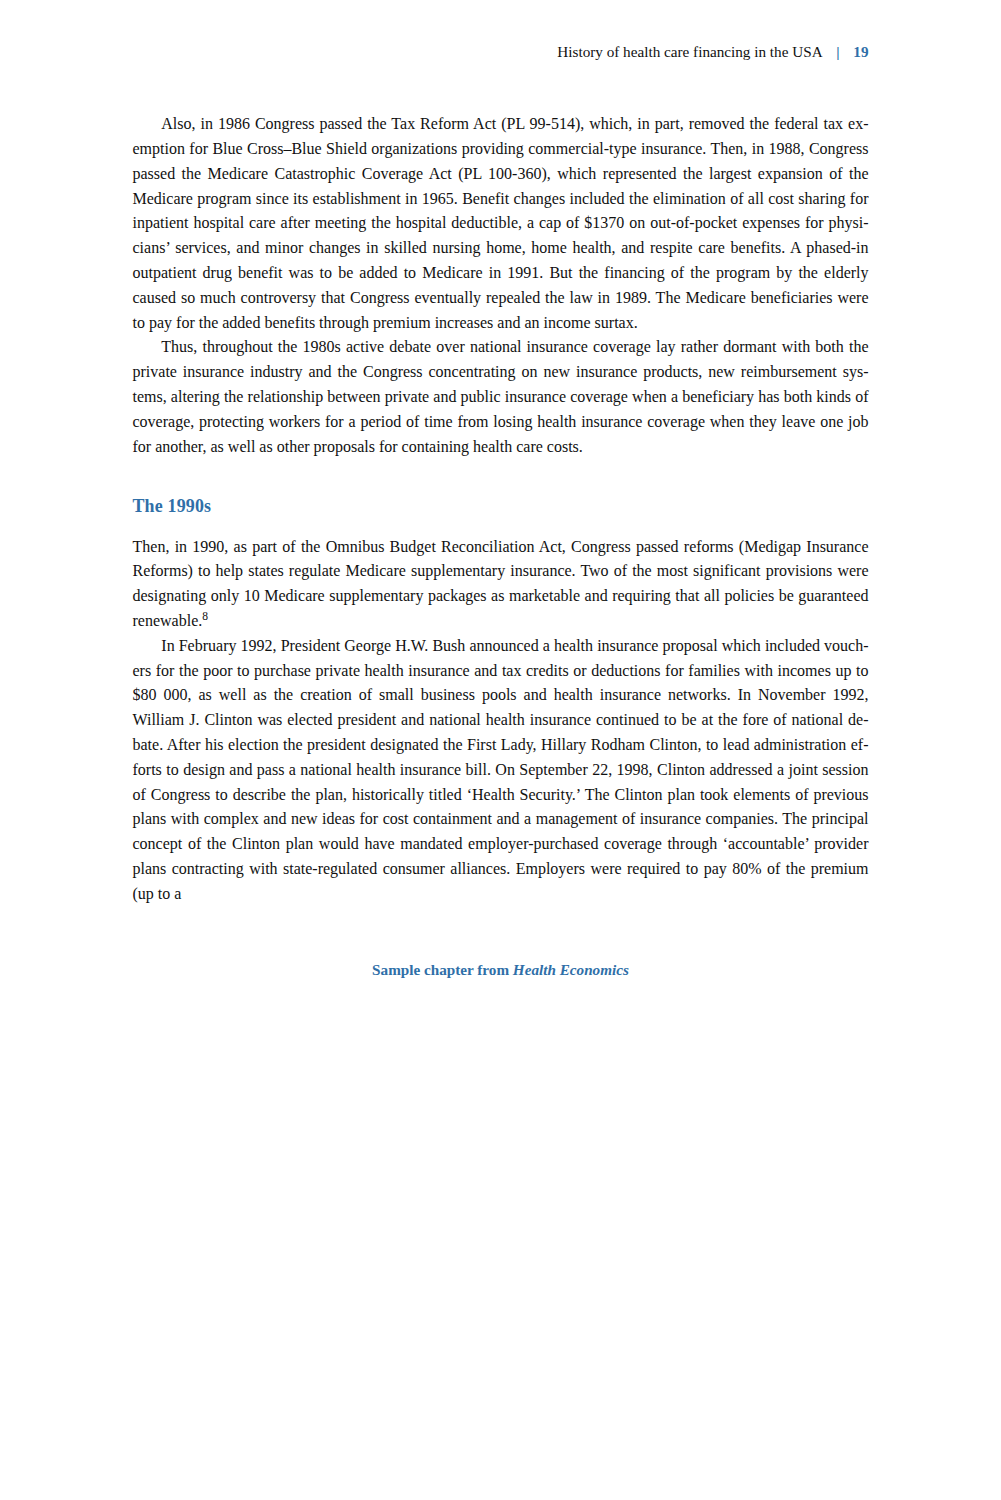History of health care financing in the USA | 19
Also, in 1986 Congress passed the Tax Reform Act (PL 99-514), which, in part, removed the federal tax exemption for Blue Cross–Blue Shield organizations providing commercial-type insurance. Then, in 1988, Congress passed the Medicare Catastrophic Coverage Act (PL 100-360), which represented the largest expansion of the Medicare program since its establishment in 1965. Benefit changes included the elimination of all cost sharing for inpatient hospital care after meeting the hospital deductible, a cap of $1370 on out-of-pocket expenses for physicians’ services, and minor changes in skilled nursing home, home health, and respite care benefits. A phased-in outpatient drug benefit was to be added to Medicare in 1991. But the financing of the program by the elderly caused so much controversy that Congress eventually repealed the law in 1989. The Medicare beneficiaries were to pay for the added benefits through premium increases and an income surtax.
Thus, throughout the 1980s active debate over national insurance coverage lay rather dormant with both the private insurance industry and the Congress concentrating on new insurance products, new reimbursement systems, altering the relationship between private and public insurance coverage when a beneficiary has both kinds of coverage, protecting workers for a period of time from losing health insurance coverage when they leave one job for another, as well as other proposals for containing health care costs.
The 1990s
Then, in 1990, as part of the Omnibus Budget Reconciliation Act, Congress passed reforms (Medigap Insurance Reforms) to help states regulate Medicare supplementary insurance. Two of the most significant provisions were designating only 10 Medicare supplementary packages as marketable and requiring that all policies be guaranteed renewable.8
In February 1992, President George H.W. Bush announced a health insurance proposal which included vouchers for the poor to purchase private health insurance and tax credits or deductions for families with incomes up to $80 000, as well as the creation of small business pools and health insurance networks. In November 1992, William J. Clinton was elected president and national health insurance continued to be at the fore of national debate. After his election the president designated the First Lady, Hillary Rodham Clinton, to lead administration efforts to design and pass a national health insurance bill. On September 22, 1998, Clinton addressed a joint session of Congress to describe the plan, historically titled ‘Health Security.’ The Clinton plan took elements of previous plans with complex and new ideas for cost containment and a management of insurance companies. The principal concept of the Clinton plan would have mandated employer-purchased coverage through ‘accountable’ provider plans contracting with state-regulated consumer alliances. Employers were required to pay 80% of the premium (up to a
Sample chapter from Health Economics